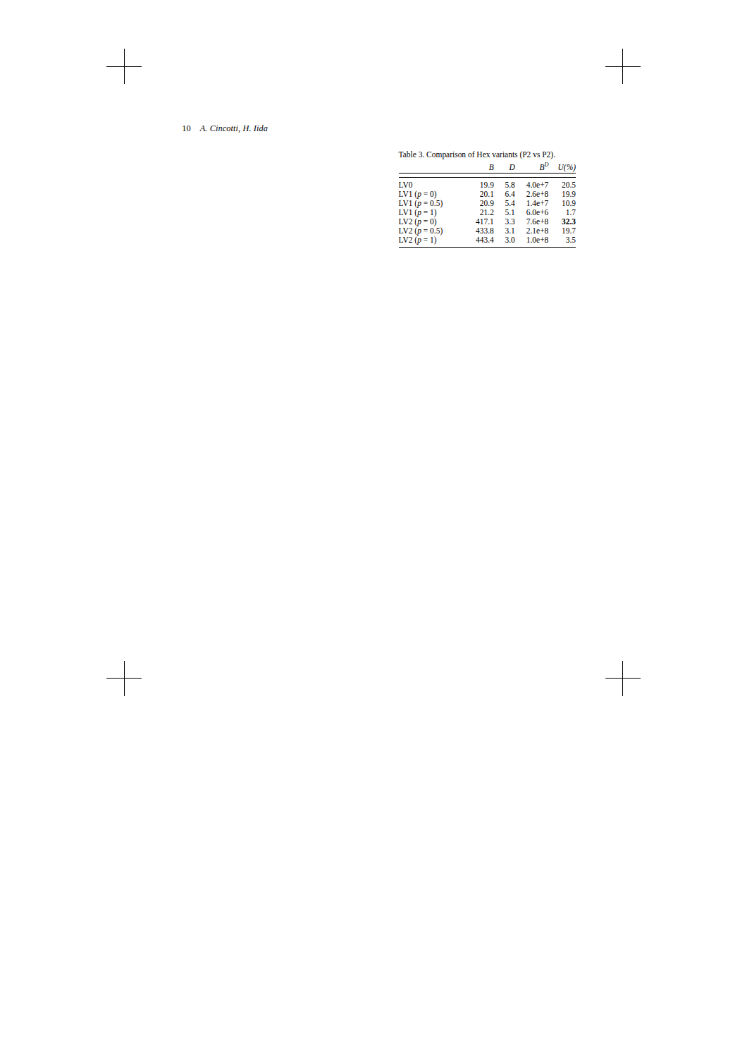10 A. Cincotti, H. Iida
Table 3. Comparison of Hex variants (P2 vs P2).
| | B | D | B D | U (%) |
| --- | --- | --- | --- | --- |
| LV0 | 19.9 | 5.8 | 4.0e+7 | 20.5 |
| LV1 ( p = 0) | 20.1 | 6.4 | 2.6e+8 | 19.9 |
| LV1 ( p = 0.5) | 20.9 | 5.4 | 1.4e+7 | 10.9 |
| LV1 ( p = 1) | 21.2 | 5.1 | 6.0e+6 | 1.7 |
| LV2 ( p = 0) | 417.1 | 3.3 | 7.6e+8 | 32.3 |
| LV2 ( p = 0.5) | 433.8 | 3.1 | 2.1e+8 | 19.7 |
| LV2 ( p = 1) | 443.4 | 3.0 | 1.0e+8 | 3.5 |